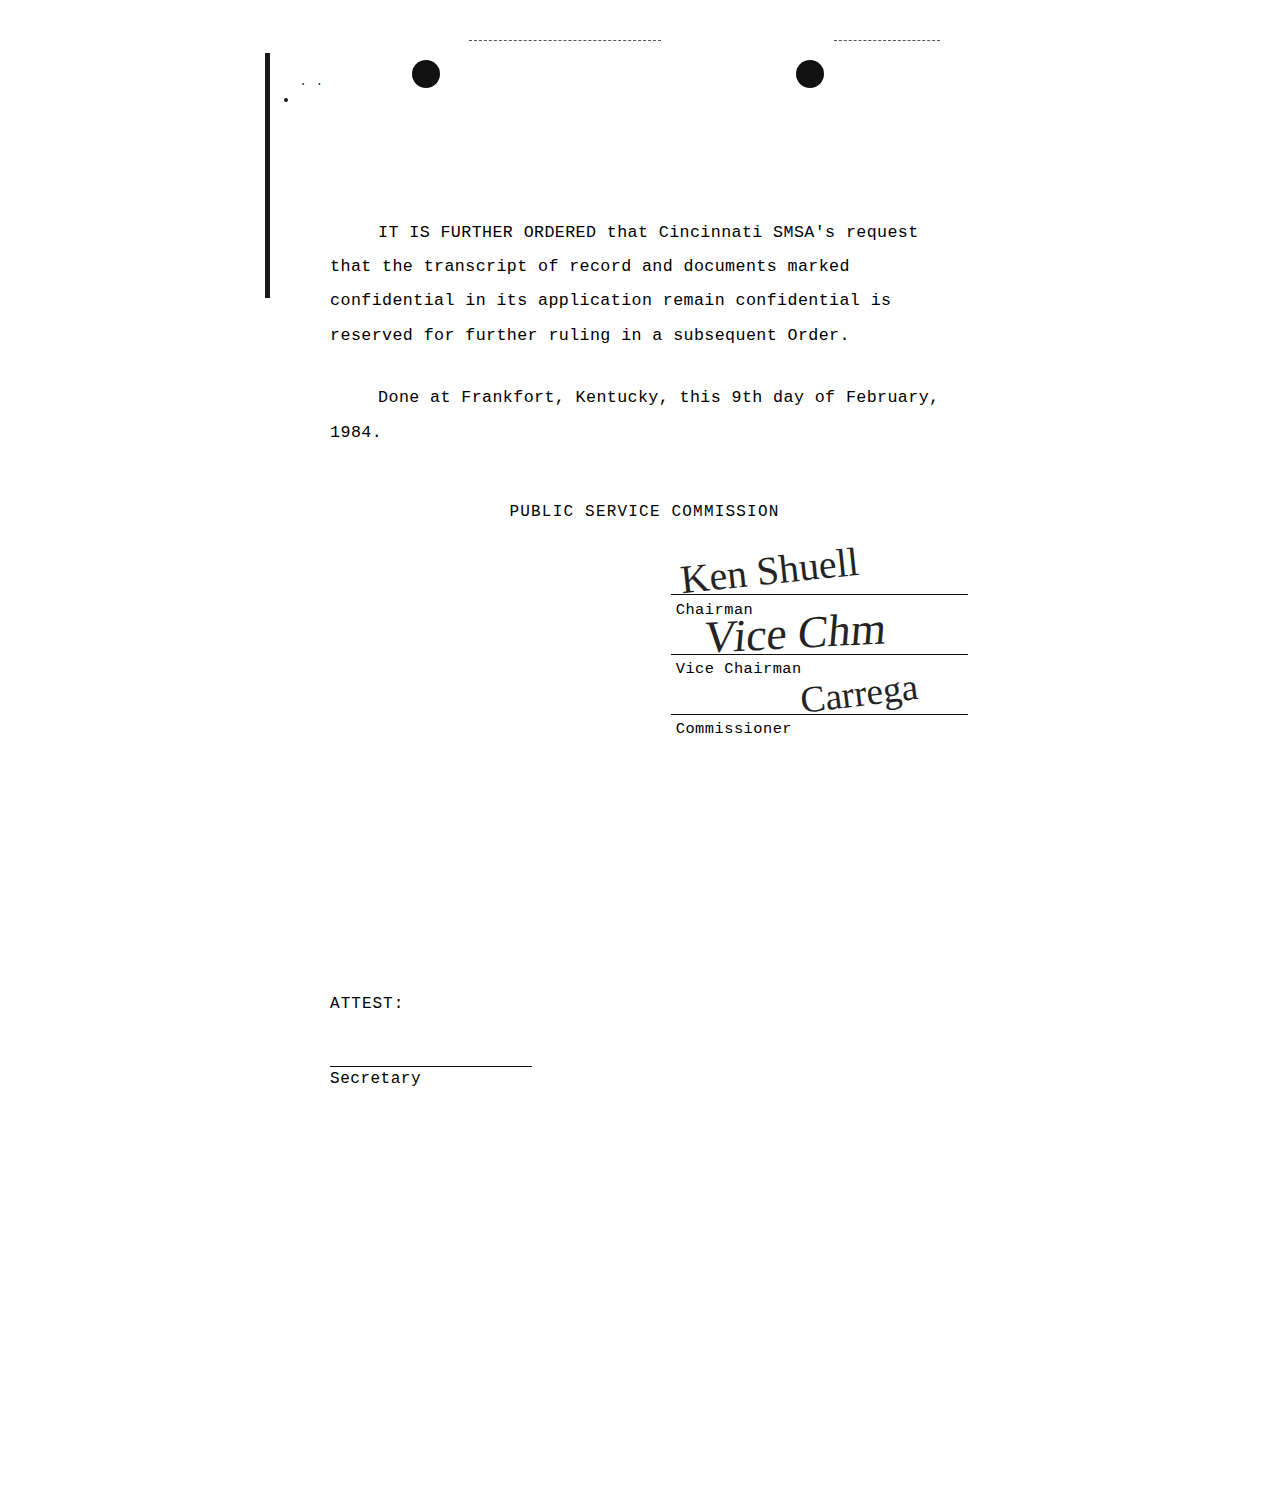. .
IT IS FURTHER ORDERED that Cincinnati SMSA's request that the transcript of record and documents marked confidential in its application remain confidential is reserved for further ruling in a subsequent Order.
Done at Frankfort, Kentucky, this 9th day of February, 1984.
PUBLIC SERVICE COMMISSION
Ken Shuell
Chairman
Vice Chm
Vice Chairman
Carrega
Commissioner
ATTEST:
Secretary